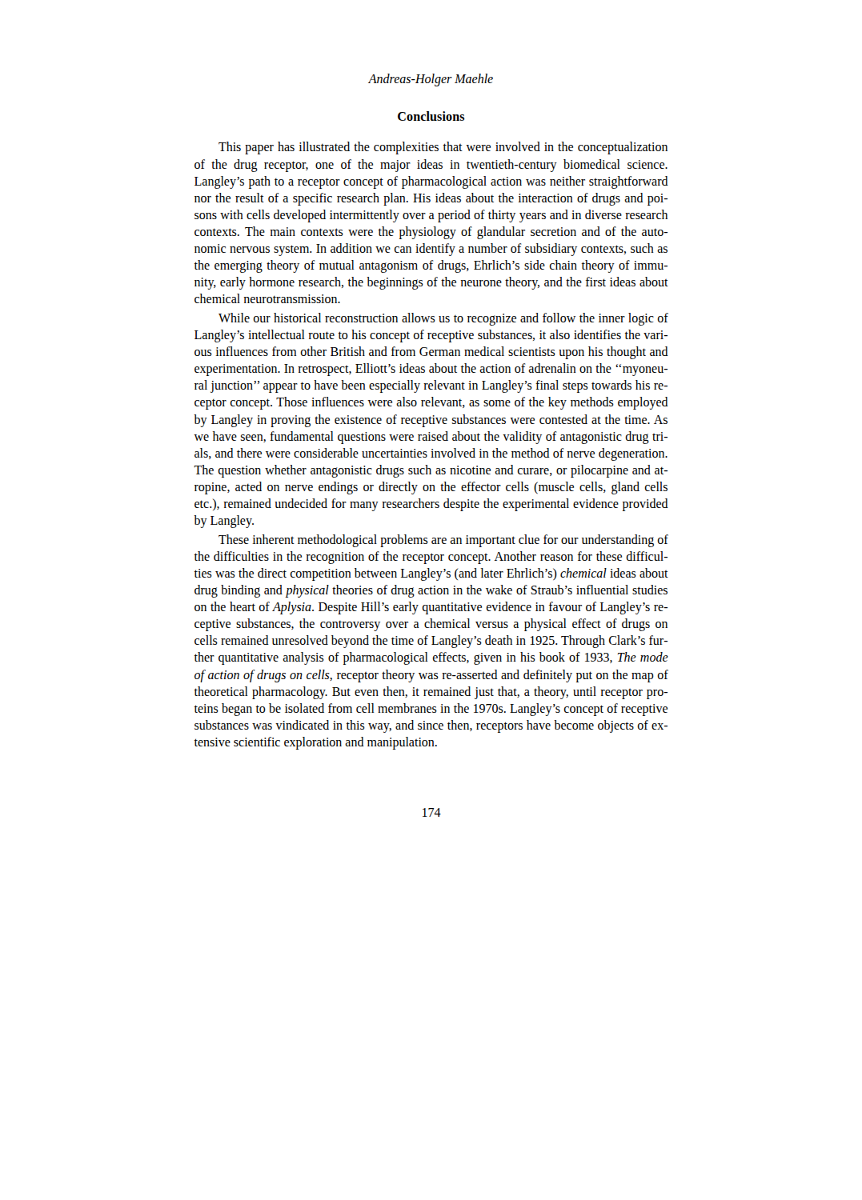Andreas-Holger Maehle
Conclusions
This paper has illustrated the complexities that were involved in the conceptualization of the drug receptor, one of the major ideas in twentieth-century biomedical science. Langley’s path to a receptor concept of pharmacological action was neither straightforward nor the result of a specific research plan. His ideas about the interaction of drugs and poisons with cells developed intermittently over a period of thirty years and in diverse research contexts. The main contexts were the physiology of glandular secretion and of the autonomic nervous system. In addition we can identify a number of subsidiary contexts, such as the emerging theory of mutual antagonism of drugs, Ehrlich’s side chain theory of immunity, early hormone research, the beginnings of the neurone theory, and the first ideas about chemical neurotransmission.
While our historical reconstruction allows us to recognize and follow the inner logic of Langley’s intellectual route to his concept of receptive substances, it also identifies the various influences from other British and from German medical scientists upon his thought and experimentation. In retrospect, Elliott’s ideas about the action of adrenalin on the ‘‘myoneural junction’’ appear to have been especially relevant in Langley’s final steps towards his receptor concept. Those influences were also relevant, as some of the key methods employed by Langley in proving the existence of receptive substances were contested at the time. As we have seen, fundamental questions were raised about the validity of antagonistic drug trials, and there were considerable uncertainties involved in the method of nerve degeneration. The question whether antagonistic drugs such as nicotine and curare, or pilocarpine and atropine, acted on nerve endings or directly on the effector cells (muscle cells, gland cells etc.), remained undecided for many researchers despite the experimental evidence provided by Langley.
These inherent methodological problems are an important clue for our understanding of the difficulties in the recognition of the receptor concept. Another reason for these difficulties was the direct competition between Langley’s (and later Ehrlich’s) chemical ideas about drug binding and physical theories of drug action in the wake of Straub’s influential studies on the heart of Aplysia. Despite Hill’s early quantitative evidence in favour of Langley’s receptive substances, the controversy over a chemical versus a physical effect of drugs on cells remained unresolved beyond the time of Langley’s death in 1925. Through Clark’s further quantitative analysis of pharmacological effects, given in his book of 1933, The mode of action of drugs on cells, receptor theory was re-asserted and definitely put on the map of theoretical pharmacology. But even then, it remained just that, a theory, until receptor proteins began to be isolated from cell membranes in the 1970s. Langley’s concept of receptive substances was vindicated in this way, and since then, receptors have become objects of extensive scientific exploration and manipulation.
174